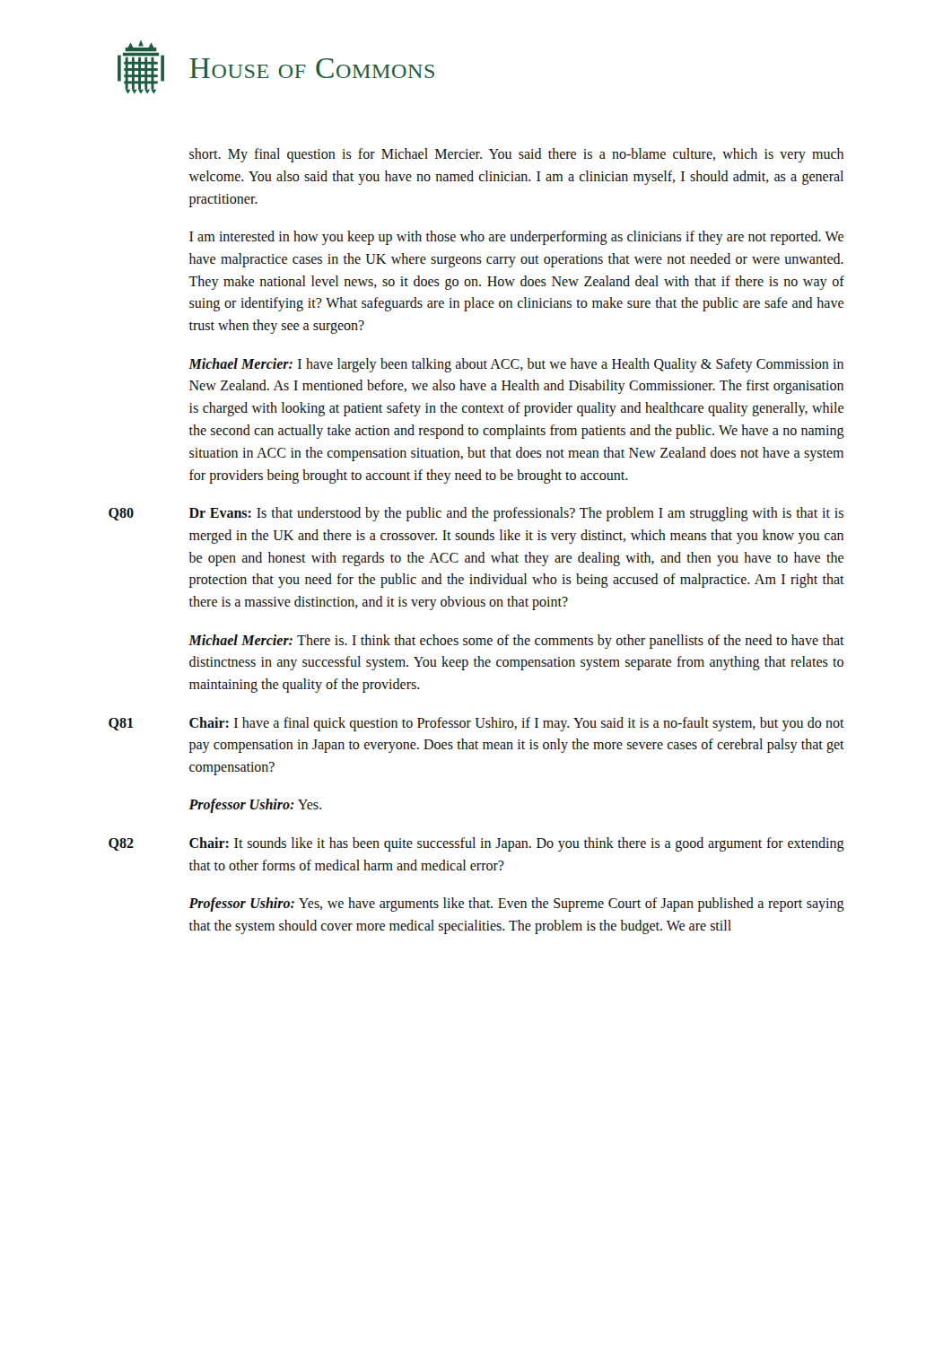House of Commons
short. My final question is for Michael Mercier. You said there is a no-blame culture, which is very much welcome. You also said that you have no named clinician. I am a clinician myself, I should admit, as a general practitioner.
I am interested in how you keep up with those who are underperforming as clinicians if they are not reported. We have malpractice cases in the UK where surgeons carry out operations that were not needed or were unwanted. They make national level news, so it does go on. How does New Zealand deal with that if there is no way of suing or identifying it? What safeguards are in place on clinicians to make sure that the public are safe and have trust when they see a surgeon?
Michael Mercier: I have largely been talking about ACC, but we have a Health Quality & Safety Commission in New Zealand. As I mentioned before, we also have a Health and Disability Commissioner. The first organisation is charged with looking at patient safety in the context of provider quality and healthcare quality generally, while the second can actually take action and respond to complaints from patients and the public. We have a no naming situation in ACC in the compensation situation, but that does not mean that New Zealand does not have a system for providers being brought to account if they need to be brought to account.
Q80
Dr Evans: Is that understood by the public and the professionals? The problem I am struggling with is that it is merged in the UK and there is a crossover. It sounds like it is very distinct, which means that you know you can be open and honest with regards to the ACC and what they are dealing with, and then you have to have the protection that you need for the public and the individual who is being accused of malpractice. Am I right that there is a massive distinction, and it is very obvious on that point?
Michael Mercier: There is. I think that echoes some of the comments by other panellists of the need to have that distinctness in any successful system. You keep the compensation system separate from anything that relates to maintaining the quality of the providers.
Q81
Chair: I have a final quick question to Professor Ushiro, if I may. You said it is a no-fault system, but you do not pay compensation in Japan to everyone. Does that mean it is only the more severe cases of cerebral palsy that get compensation?
Professor Ushiro: Yes.
Q82
Chair: It sounds like it has been quite successful in Japan. Do you think there is a good argument for extending that to other forms of medical harm and medical error?
Professor Ushiro: Yes, we have arguments like that. Even the Supreme Court of Japan published a report saying that the system should cover more medical specialities. The problem is the budget. We are still